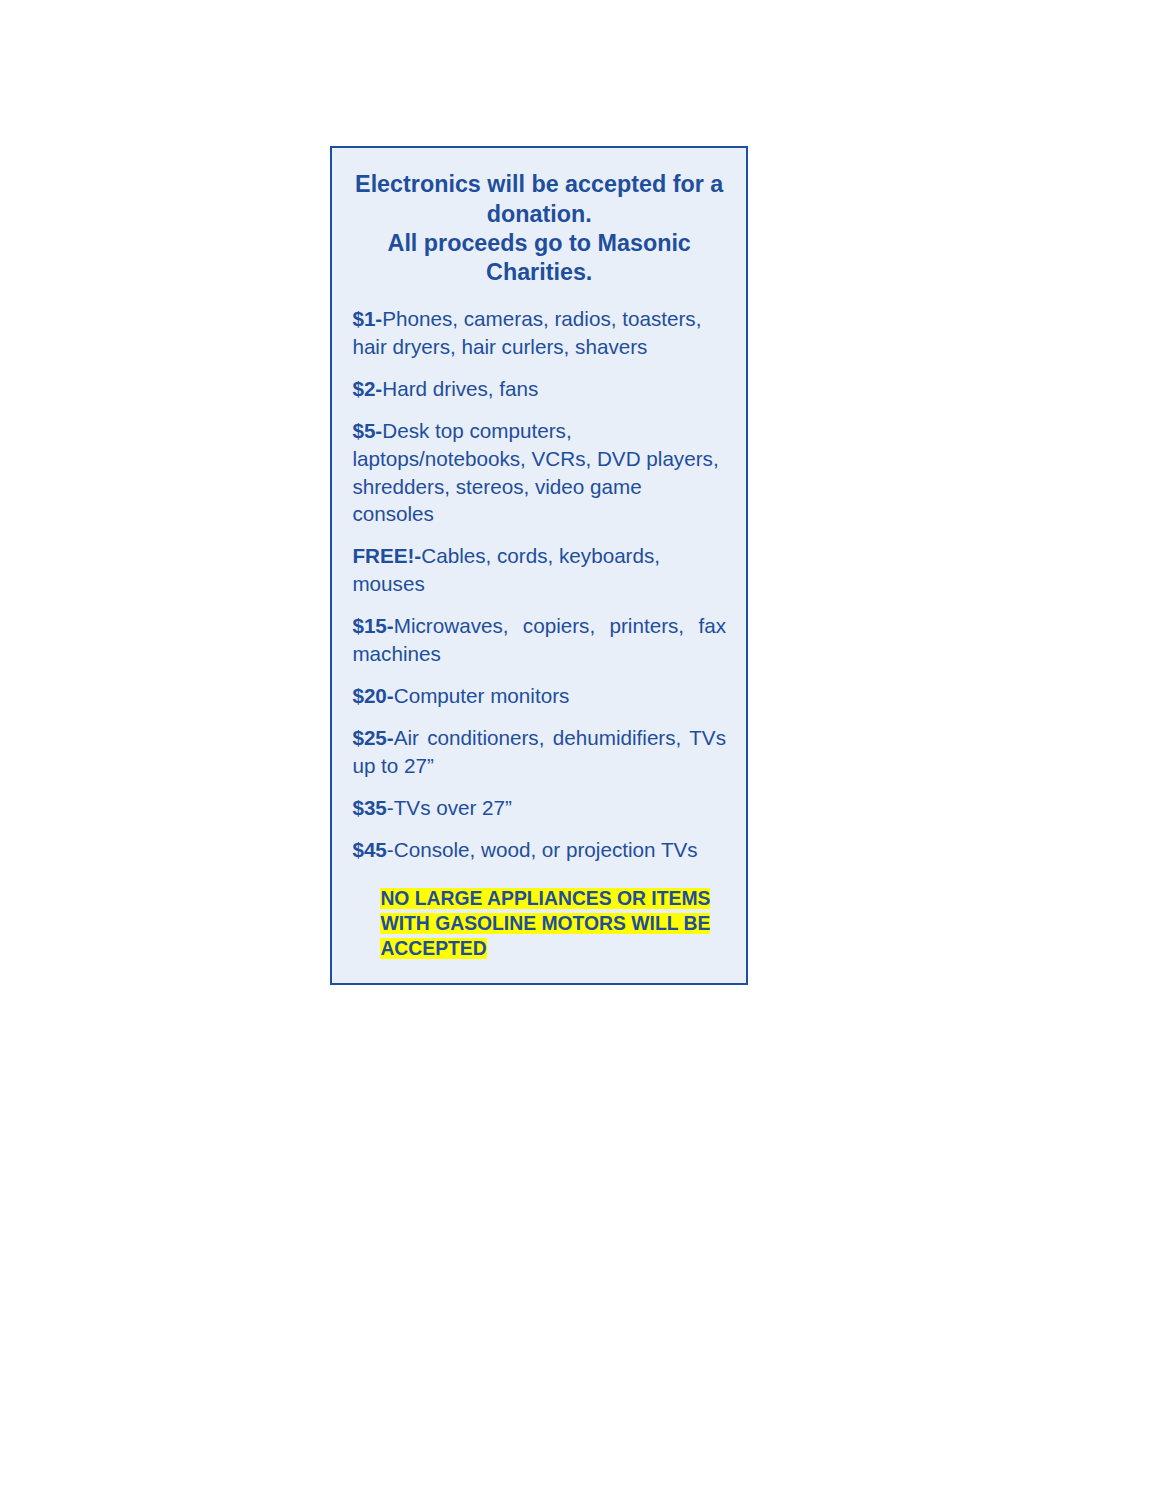Electronics will be accepted for a donation.
All proceeds go to Masonic Charities.
$1-Phones, cameras, radios, toasters, hair dryers, hair curlers, shavers
$2-Hard drives, fans
$5-Desk top computers, laptops/notebooks, VCRs, DVD players, shredders, stereos, video game consoles
FREE!-Cables, cords, keyboards, mouses
$15-Microwaves, copiers, printers, fax machines
$20-Computer monitors
$25-Air conditioners, dehumidifiers, TVs up to 27”
$35-TVs over 27”
$45-Console, wood, or projection TVs
NO LARGE APPLIANCES OR ITEMS WITH GASOLINE MOTORS WILL BE ACCEPTED